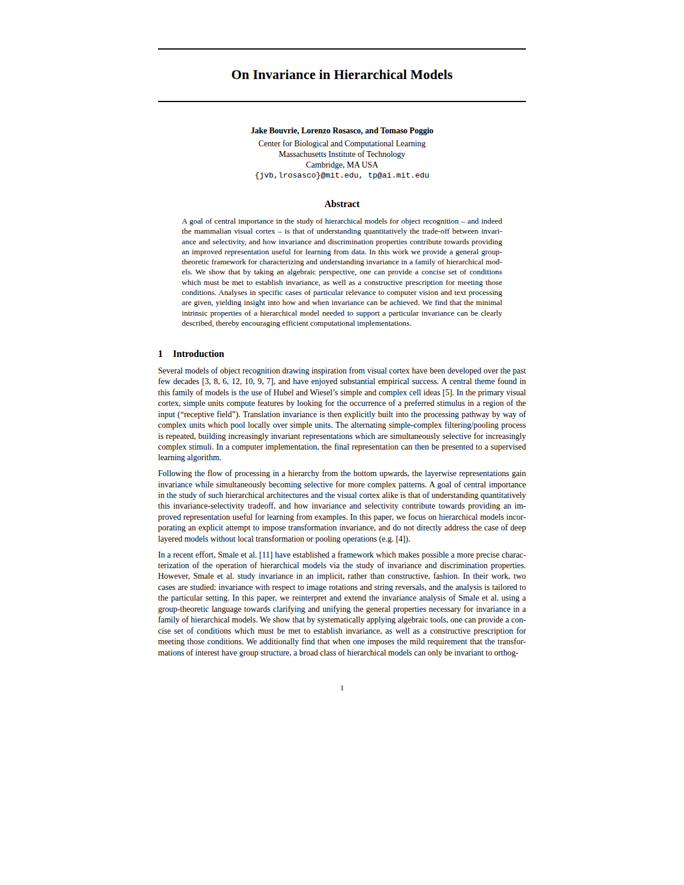On Invariance in Hierarchical Models
Jake Bouvrie, Lorenzo Rosasco, and Tomaso Poggio
Center for Biological and Computational Learning
Massachusetts Institute of Technology
Cambridge, MA USA
{jvb,lrosasco}@mit.edu, tp@ai.mit.edu
Abstract
A goal of central importance in the study of hierarchical models for object recognition – and indeed the mammalian visual cortex – is that of understanding quantitatively the trade-off between invariance and selectivity, and how invariance and discrimination properties contribute towards providing an improved representation useful for learning from data. In this work we provide a general group-theoretic framework for characterizing and understanding invariance in a family of hierarchical models. We show that by taking an algebraic perspective, one can provide a concise set of conditions which must be met to establish invariance, as well as a constructive prescription for meeting those conditions. Analyses in specific cases of particular relevance to computer vision and text processing are given, yielding insight into how and when invariance can be achieved. We find that the minimal intrinsic properties of a hierarchical model needed to support a particular invariance can be clearly described, thereby encouraging efficient computational implementations.
1 Introduction
Several models of object recognition drawing inspiration from visual cortex have been developed over the past few decades [3, 8, 6, 12, 10, 9, 7], and have enjoyed substantial empirical success. A central theme found in this family of models is the use of Hubel and Wiesel’s simple and complex cell ideas [5]. In the primary visual cortex, simple units compute features by looking for the occurrence of a preferred stimulus in a region of the input (“receptive field”). Translation invariance is then explicitly built into the processing pathway by way of complex units which pool locally over simple units. The alternating simple-complex filtering/pooling process is repeated, building increasingly invariant representations which are simultaneously selective for increasingly complex stimuli. In a computer implementation, the final representation can then be presented to a supervised learning algorithm.
Following the flow of processing in a hierarchy from the bottom upwards, the layerwise representations gain invariance while simultaneously becoming selective for more complex patterns. A goal of central importance in the study of such hierarchical architectures and the visual cortex alike is that of understanding quantitatively this invariance-selectivity tradeoff, and how invariance and selectivity contribute towards providing an improved representation useful for learning from examples. In this paper, we focus on hierarchical models incorporating an explicit attempt to impose transformation invariance, and do not directly address the case of deep layered models without local transformation or pooling operations (e.g. [4]).
In a recent effort, Smale et al. [11] have established a framework which makes possible a more precise characterization of the operation of hierarchical models via the study of invariance and discrimination properties. However, Smale et al. study invariance in an implicit, rather than constructive, fashion. In their work, two cases are studied: invariance with respect to image rotations and string reversals, and the analysis is tailored to the particular setting. In this paper, we reinterpret and extend the invariance analysis of Smale et al. using a group-theoretic language towards clarifying and unifying the general properties necessary for invariance in a family of hierarchical models. We show that by systematically applying algebraic tools, one can provide a concise set of conditions which must be met to establish invariance, as well as a constructive prescription for meeting those conditions. We additionally find that when one imposes the mild requirement that the transformations of interest have group structure, a broad class of hierarchical models can only be invariant to orthog-
1